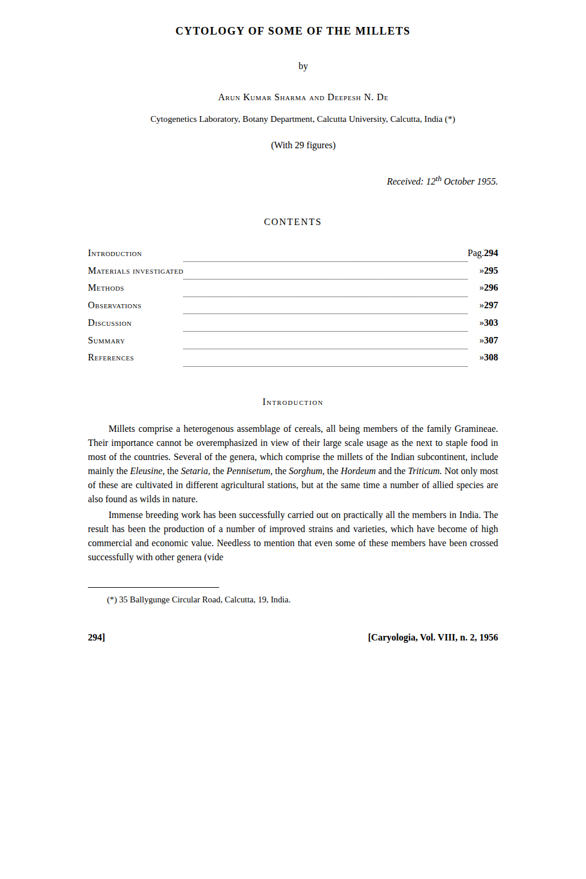Cytology of Some of the Millets
by
Arun Kumar Sharma and Deepesh N. De
Cytogenetics Laboratory, Botany Department, Calcutta University, Calcutta, India (*)
(With 29 figures)
Received: 12th October 1955.
Contents
| Introduction | | Pag. | 294 |
| Materials investigated | | » | 295 |
| Methods | | » | 296 |
| Observations | | » | 297 |
| Discussion | | » | 303 |
| Summary | | » | 307 |
| References | | » | 308 |
Introduction
Millets comprise a heterogenous assemblage of cereals, all being members of the family Gramineae. Their importance cannot be overemphasized in view of their large scale usage as the next to staple food in most of the countries. Several of the genera, which comprise the millets of the Indian subcontinent, include mainly the Eleusine, the Setaria, the Pennisetum, the Sorghum, the Hordeum and the Triticum. Not only most of these are cultivated in different agricultural stations, but at the same time a number of allied species are also found as wilds in nature.
Immense breeding work has been successfully carried out on practically all the members in India. The result has been the production of a number of improved strains and varieties, which have become of high commercial and economic value. Needless to mention that even some of these members have been crossed successfully with other genera (vide
(*) 35 Ballygunge Circular Road, Calcutta, 19, India.
294] [Caryologia, Vol. VIII, n. 2, 1956